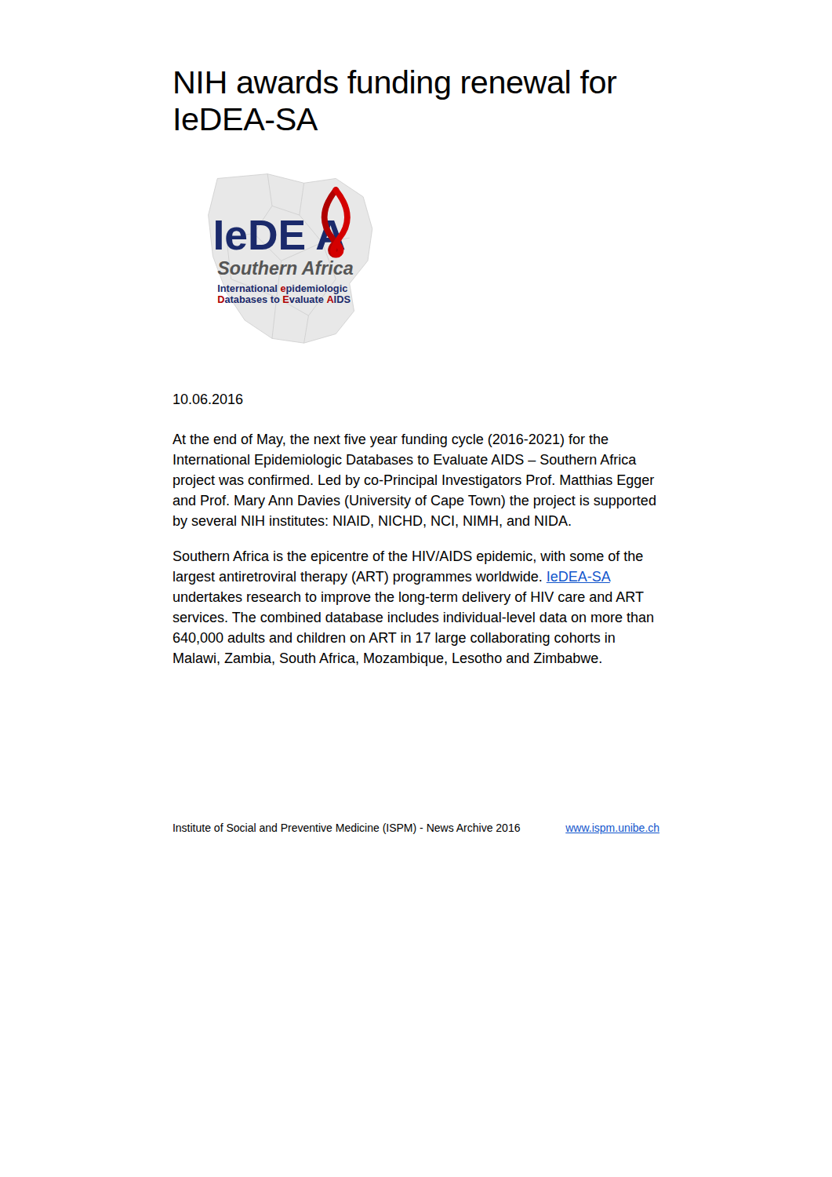NIH awards funding renewal for IeDEA-SA
10.06.2016
At the end of May, the next five year funding cycle (2016-2021) for the International Epidemiologic Databases to Evaluate AIDS – Southern Africa project was confirmed. Led by co-Principal Investigators Prof. Matthias Egger and Prof. Mary Ann Davies (University of Cape Town) the project is supported by several NIH institutes: NIAID, NICHD, NCI, NIMH, and NIDA.
Southern Africa is the epicentre of the HIV/AIDS epidemic, with some of the largest antiretroviral therapy (ART) programmes worldwide. IeDEA-SA undertakes research to improve the long-term delivery of HIV care and ART services. The combined database includes individual-level data on more than 640,000 adults and children on ART in 17 large collaborating cohorts in Malawi, Zambia, South Africa, Mozambique, Lesotho and Zimbabwe.
Institute of Social and Preventive Medicine (ISPM) - News Archive 2016
www.ispm.unibe.ch